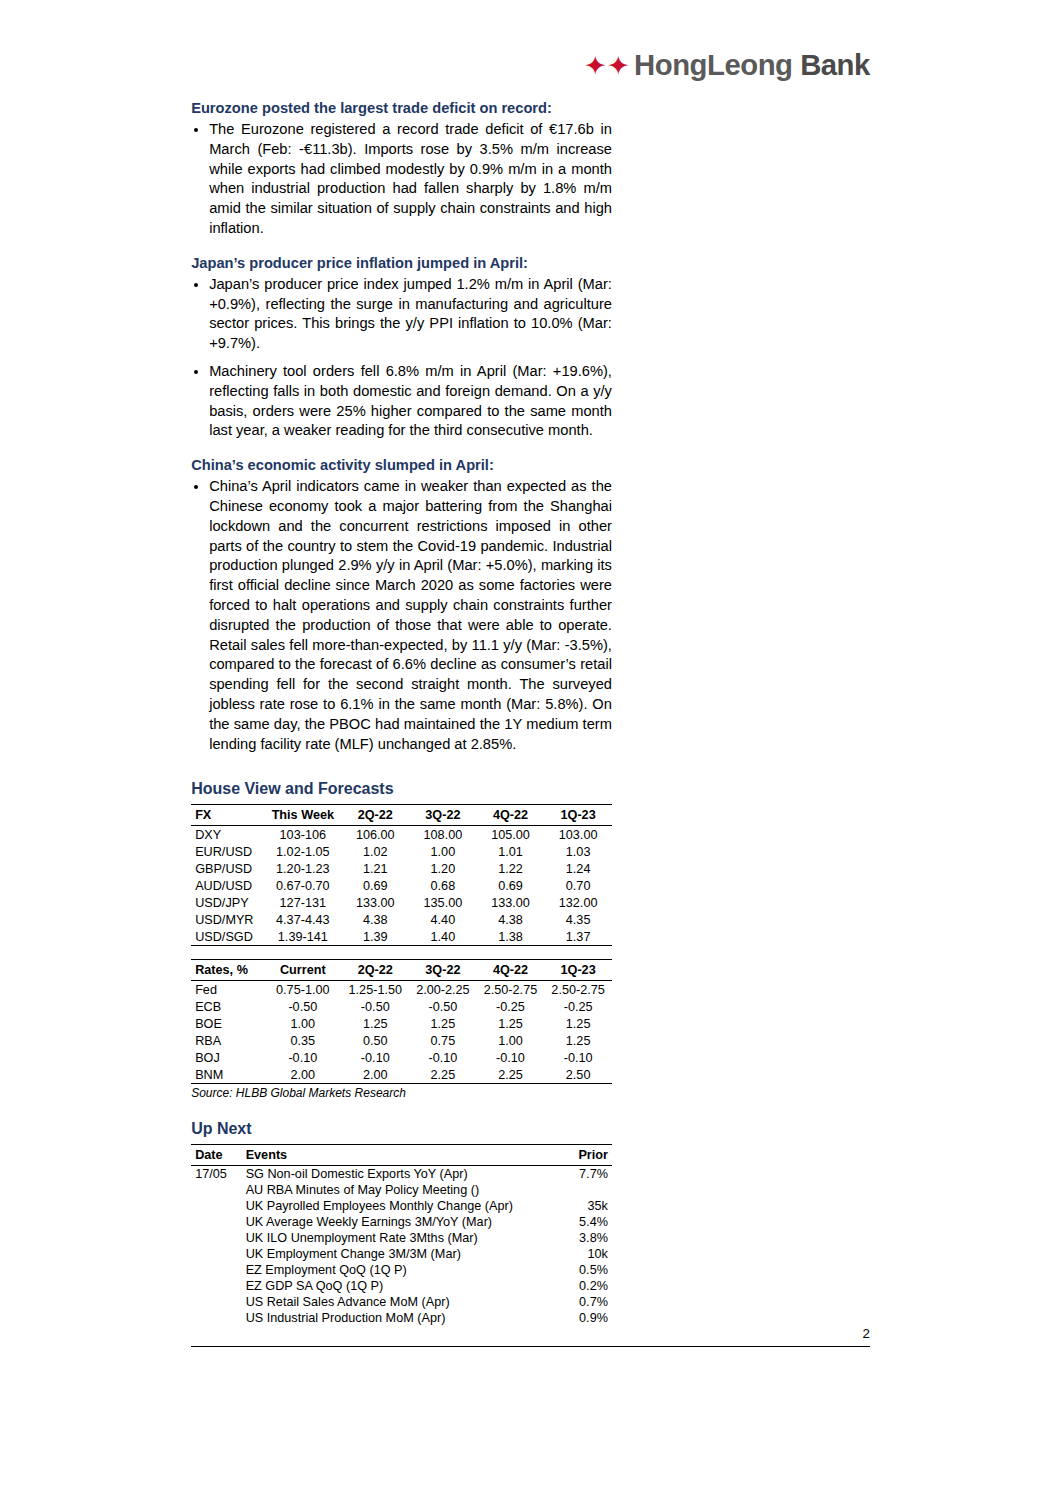✦✦HongLeong Bank
Eurozone posted the largest trade deficit on record:
The Eurozone registered a record trade deficit of €17.6b in March (Feb: -€11.3b). Imports rose by 3.5% m/m increase while exports had climbed modestly by 0.9% m/m in a month when industrial production had fallen sharply by 1.8% m/m amid the similar situation of supply chain constraints and high inflation.
Japan’s producer price inflation jumped in April:
Japan’s producer price index jumped 1.2% m/m in April (Mar: +0.9%), reflecting the surge in manufacturing and agriculture sector prices. This brings the y/y PPI inflation to 10.0% (Mar: +9.7%).
Machinery tool orders fell 6.8% m/m in April (Mar: +19.6%), reflecting falls in both domestic and foreign demand. On a y/y basis, orders were 25% higher compared to the same month last year, a weaker reading for the third consecutive month.
China’s economic activity slumped in April:
China’s April indicators came in weaker than expected as the Chinese economy took a major battering from the Shanghai lockdown and the concurrent restrictions imposed in other parts of the country to stem the Covid-19 pandemic. Industrial production plunged 2.9% y/y in April (Mar: +5.0%), marking its first official decline since March 2020 as some factories were forced to halt operations and supply chain constraints further disrupted the production of those that were able to operate. Retail sales fell more-than-expected, by 11.1 y/y (Mar: -3.5%), compared to the forecast of 6.6% decline as consumer’s retail spending fell for the second straight month. The surveyed jobless rate rose to 6.1% in the same month (Mar: 5.8%). On the same day, the PBOC had maintained the 1Y medium term lending facility rate (MLF) unchanged at 2.85%.
House View and Forecasts
| FX | This Week | 2Q-22 | 3Q-22 | 4Q-22 | 1Q-23 |
| --- | --- | --- | --- | --- | --- |
| DXY | 103-106 | 106.00 | 108.00 | 105.00 | 103.00 |
| EUR/USD | 1.02-1.05 | 1.02 | 1.00 | 1.01 | 1.03 |
| GBP/USD | 1.20-1.23 | 1.21 | 1.20 | 1.22 | 1.24 |
| AUD/USD | 0.67-0.70 | 0.69 | 0.68 | 0.69 | 0.70 |
| USD/JPY | 127-131 | 133.00 | 135.00 | 133.00 | 132.00 |
| USD/MYR | 4.37-4.43 | 4.38 | 4.40 | 4.38 | 4.35 |
| USD/SGD | 1.39-141 | 1.39 | 1.40 | 1.38 | 1.37 |
| Rates, % | Current | 2Q-22 | 3Q-22 | 4Q-22 | 1Q-23 |
| Fed | 0.75-1.00 | 1.25-1.50 | 2.00-2.25 | 2.50-2.75 | 2.50-2.75 |
| ECB | -0.50 | -0.50 | -0.50 | -0.25 | -0.25 |
| BOE | 1.00 | 1.25 | 1.25 | 1.25 | 1.25 |
| RBA | 0.35 | 0.50 | 0.75 | 1.00 | 1.25 |
| BOJ | -0.10 | -0.10 | -0.10 | -0.10 | -0.10 |
| BNM | 2.00 | 2.00 | 2.25 | 2.25 | 2.50 |
Source: HLBB Global Markets Research
Up Next
| Date | Events | Prior |
| --- | --- | --- |
| 17/05 | SG Non-oil Domestic Exports YoY (Apr) | 7.7% |
| | AU RBA Minutes of May Policy Meeting () | |
| | UK Payrolled Employees Monthly Change (Apr) | 35k |
| | UK Average Weekly Earnings 3M/YoY (Mar) | 5.4% |
| | UK ILO Unemployment Rate 3Mths (Mar) | 3.8% |
| | UK Employment Change 3M/3M (Mar) | 10k |
| | EZ Employment QoQ (1Q P) | 0.5% |
| | EZ GDP SA QoQ (1Q P) | 0.2% |
| | US Retail Sales Advance MoM (Apr) | 0.7% |
| | US Industrial Production MoM (Apr) | 0.9% |
2